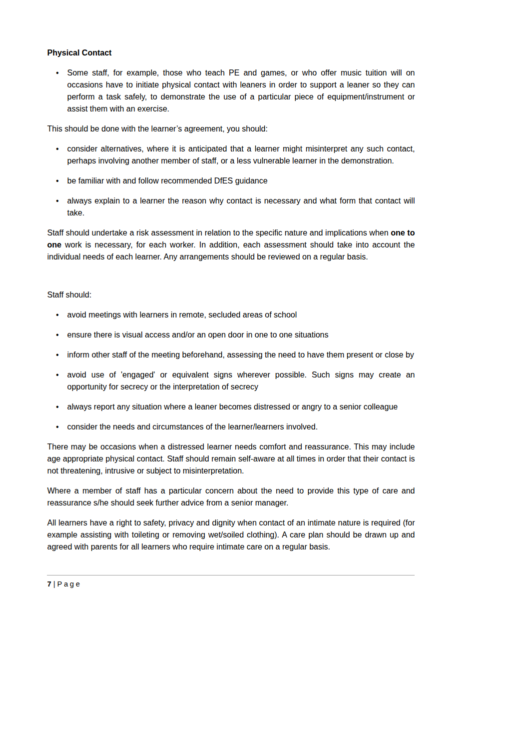Physical Contact
Some staff, for example, those who teach PE and games, or who offer music tuition will on occasions have to initiate physical contact with leaners in order to support a leaner so they can perform a task safely, to demonstrate the use of a particular piece of equipment/instrument or assist them with an exercise.
This should be done with the learner’s agreement, you should:
consider alternatives, where it is anticipated that a learner might misinterpret any such contact, perhaps involving another member of staff, or a less vulnerable learner in the demonstration.
be familiar with and follow recommended DfES guidance
always explain to a learner the reason why contact is necessary and what form that contact will take.
Staff should undertake a risk assessment in relation to the specific nature and implications when one to one work is necessary, for each worker. In addition, each assessment should take into account the individual needs of each learner. Any arrangements should be reviewed on a regular basis.
Staff should:
avoid meetings with learners in remote, secluded areas of school
ensure there is visual access and/or an open door in one to one situations
inform other staff of the meeting beforehand, assessing the need to have them present or close by
avoid use of 'engaged' or equivalent signs wherever possible. Such signs may create an opportunity for secrecy or the interpretation of secrecy
always report any situation where a leaner becomes distressed or angry to a senior colleague
consider the needs and circumstances of the learner/learners involved.
There may be occasions when a distressed learner needs comfort and reassurance. This may include age appropriate physical contact. Staff should remain self-aware at all times in order that their contact is not threatening, intrusive or subject to misinterpretation.
Where a member of staff has a particular concern about the need to provide this type of care and reassurance s/he should seek further advice from a senior manager.
All learners have a right to safety, privacy and dignity when contact of an intimate nature is required (for example assisting with toileting or removing wet/soiled clothing). A care plan should be drawn up and agreed with parents for all learners who require intimate care on a regular basis.
7 | Page